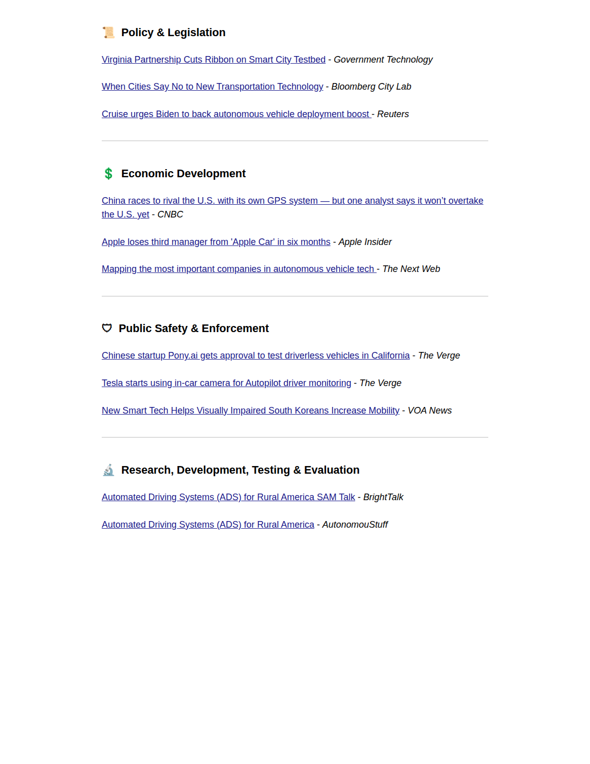📜 Policy & Legislation
Virginia Partnership Cuts Ribbon on Smart City Testbed - Government Technology
When Cities Say No to New Transportation Technology - Bloomberg City Lab
Cruise urges Biden to back autonomous vehicle deployment boost - Reuters
💲 Economic Development
China races to rival the U.S. with its own GPS system — but one analyst says it won’t overtake the U.S. yet - CNBC
Apple loses third manager from 'Apple Car' in six months - Apple Insider
Mapping the most important companies in autonomous vehicle tech - The Next Web
🛡 Public Safety & Enforcement
Chinese startup Pony.ai gets approval to test driverless vehicles in California - The Verge
Tesla starts using in-car camera for Autopilot driver monitoring - The Verge
New Smart Tech Helps Visually Impaired South Koreans Increase Mobility - VOA News
🔬 Research, Development, Testing & Evaluation
Automated Driving Systems (ADS) for Rural America SAM Talk - BrightTalk
Automated Driving Systems (ADS) for Rural America - AutonomouStuff